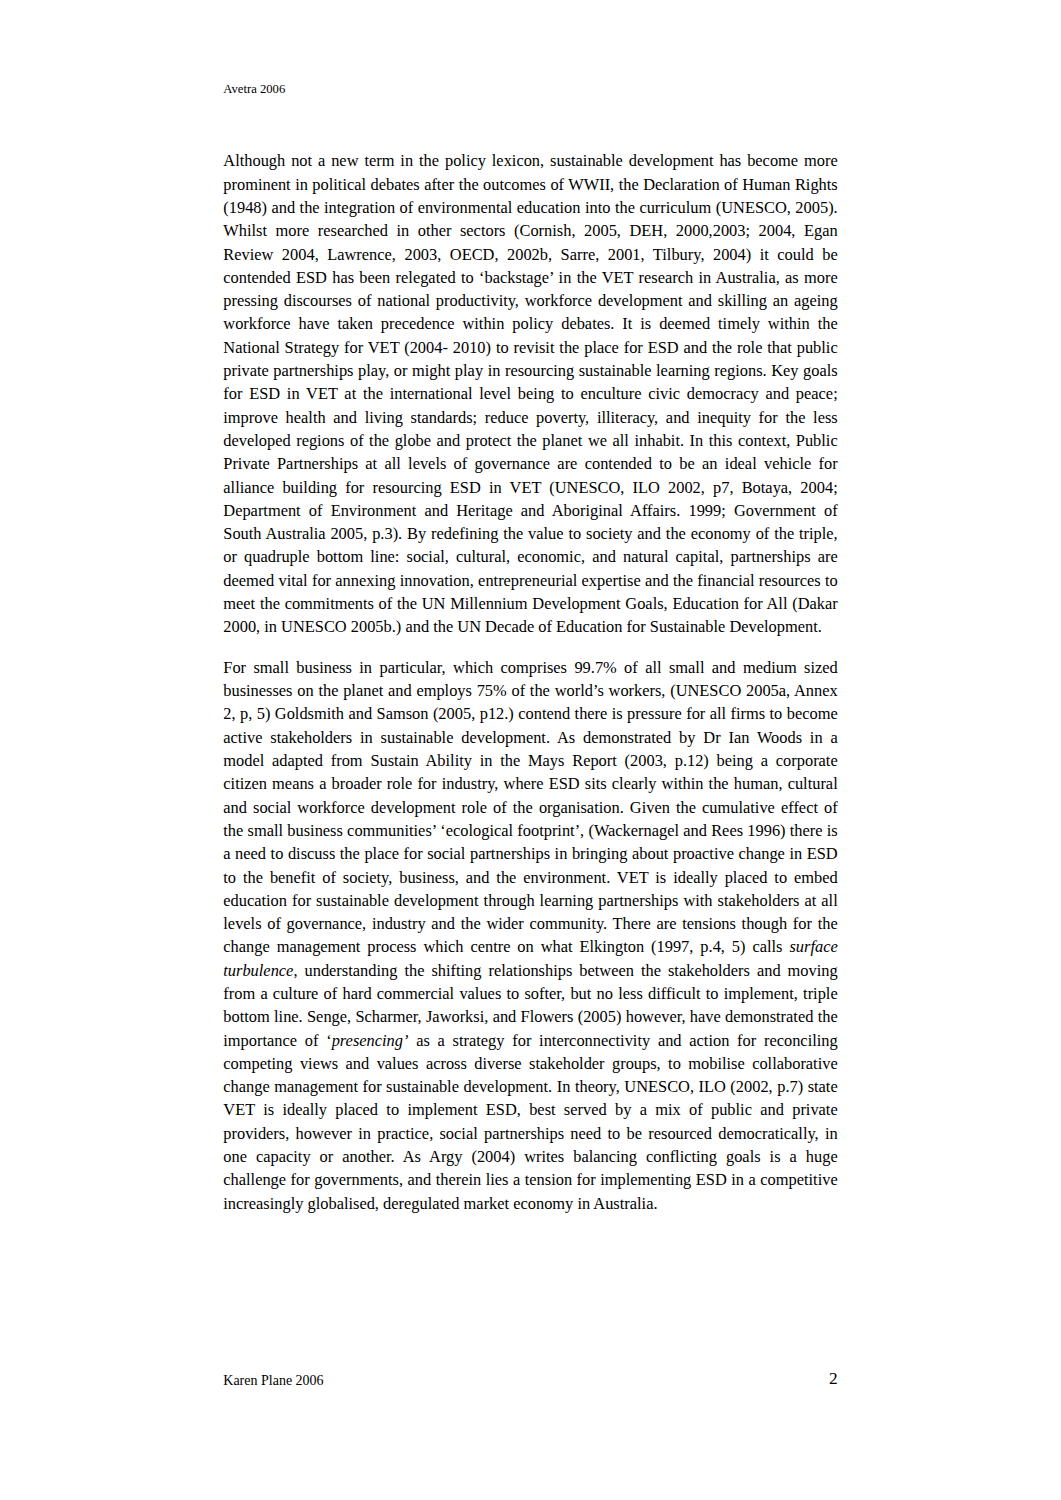Avetra 2006
Although not a new term in the policy lexicon, sustainable development has become more prominent in political debates after the outcomes of WWII, the Declaration of Human Rights (1948) and the integration of environmental education into the curriculum (UNESCO, 2005). Whilst more researched in other sectors (Cornish, 2005, DEH, 2000,2003; 2004, Egan Review 2004, Lawrence, 2003, OECD, 2002b, Sarre, 2001, Tilbury, 2004) it could be contended ESD has been relegated to ‘backstage’ in the VET research in Australia, as more pressing discourses of national productivity, workforce development and skilling an ageing workforce have taken precedence within policy debates. It is deemed timely within the National Strategy for VET (2004- 2010) to revisit the place for ESD and the role that public private partnerships play, or might play in resourcing sustainable learning regions. Key goals for ESD in VET at the international level being to enculture civic democracy and peace; improve health and living standards; reduce poverty, illiteracy, and inequity for the less developed regions of the globe and protect the planet we all inhabit. In this context, Public Private Partnerships at all levels of governance are contended to be an ideal vehicle for alliance building for resourcing ESD in VET (UNESCO, ILO 2002, p7, Botaya, 2004; Department of Environment and Heritage and Aboriginal Affairs. 1999; Government of South Australia 2005, p.3). By redefining the value to society and the economy of the triple, or quadruple bottom line: social, cultural, economic, and natural capital, partnerships are deemed vital for annexing innovation, entrepreneurial expertise and the financial resources to meet the commitments of the UN Millennium Development Goals, Education for All (Dakar 2000, in UNESCO 2005b.) and the UN Decade of Education for Sustainable Development.
For small business in particular, which comprises 99.7% of all small and medium sized businesses on the planet and employs 75% of the world’s workers, (UNESCO 2005a, Annex 2, p, 5) Goldsmith and Samson (2005, p12.) contend there is pressure for all firms to become active stakeholders in sustainable development. As demonstrated by Dr Ian Woods in a model adapted from Sustain Ability in the Mays Report (2003, p.12) being a corporate citizen means a broader role for industry, where ESD sits clearly within the human, cultural and social workforce development role of the organisation. Given the cumulative effect of the small business communities’ ‘ecological footprint’, (Wackernagel and Rees 1996) there is a need to discuss the place for social partnerships in bringing about proactive change in ESD to the benefit of society, business, and the environment. VET is ideally placed to embed education for sustainable development through learning partnerships with stakeholders at all levels of governance, industry and the wider community. There are tensions though for the change management process which centre on what Elkington (1997, p.4, 5) calls surface turbulence, understanding the shifting relationships between the stakeholders and moving from a culture of hard commercial values to softer, but no less difficult to implement, triple bottom line. Senge, Scharmer, Jaworksi, and Flowers (2005) however, have demonstrated the importance of ‘presencing’ as a strategy for interconnectivity and action for reconciling competing views and values across diverse stakeholder groups, to mobilise collaborative change management for sustainable development. In theory, UNESCO, ILO (2002, p.7) state VET is ideally placed to implement ESD, best served by a mix of public and private providers, however in practice, social partnerships need to be resourced democratically, in one capacity or another. As Argy (2004) writes balancing conflicting goals is a huge challenge for governments, and therein lies a tension for implementing ESD in a competitive increasingly globalised, deregulated market economy in Australia.
Karen Plane 2006 2